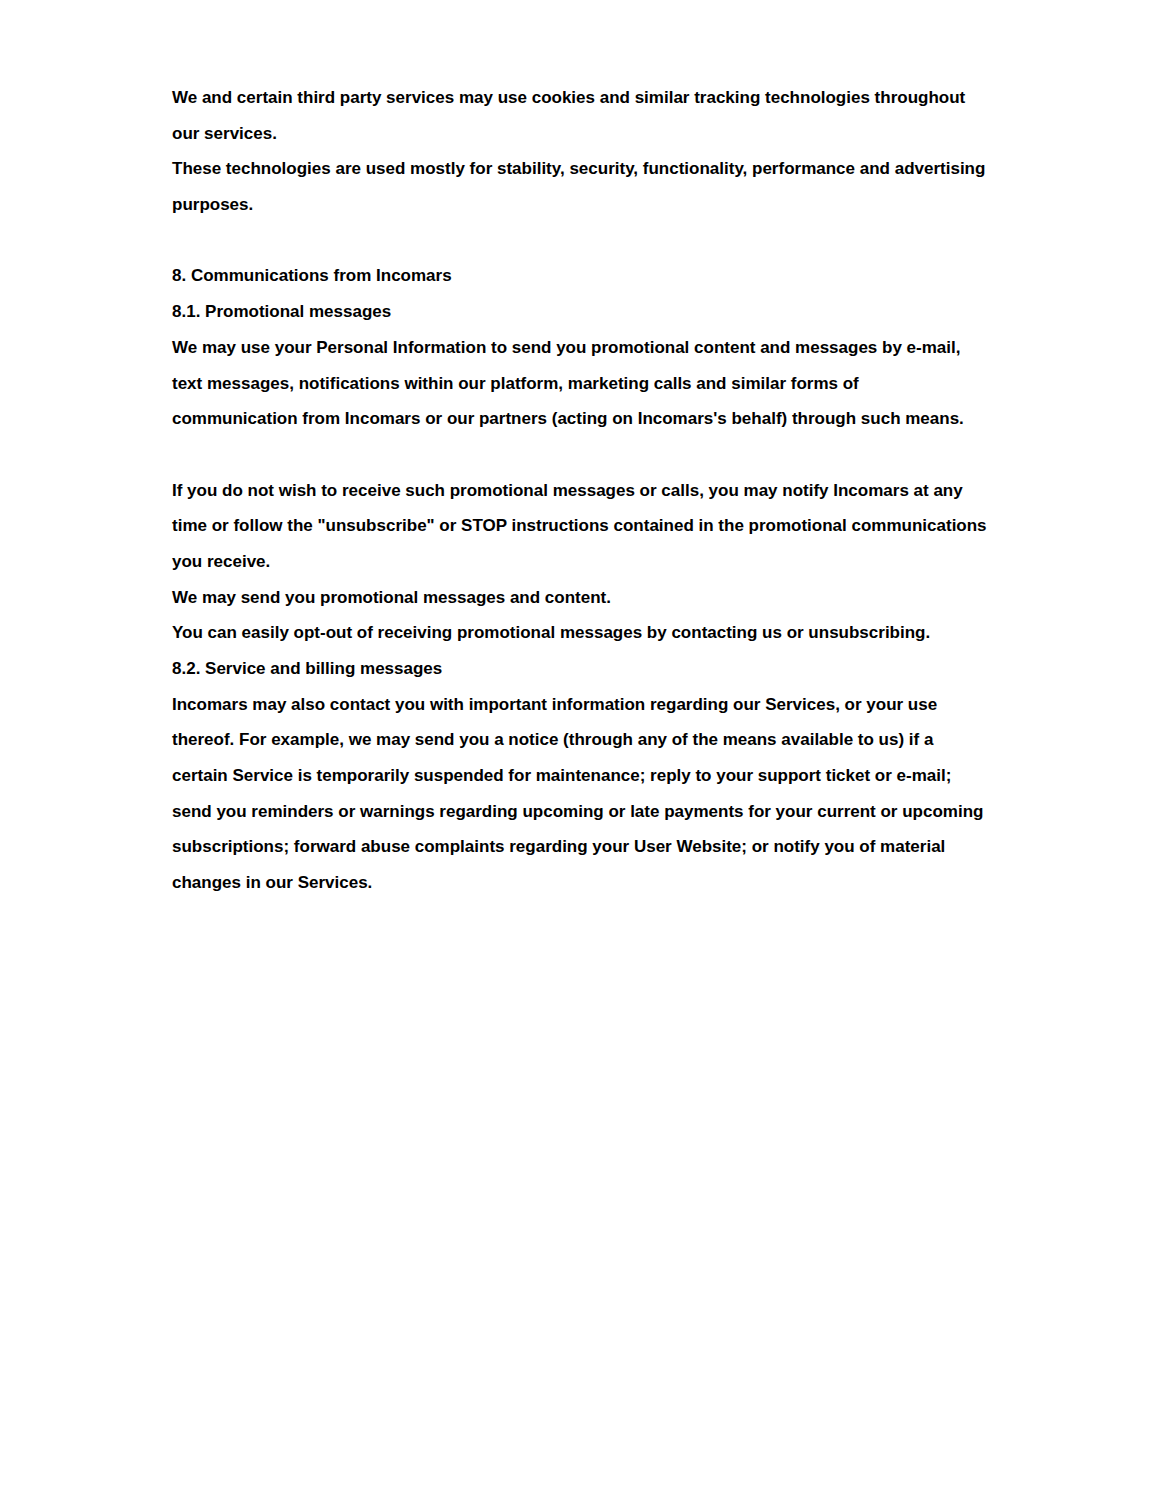We and certain third party services may use cookies and similar tracking technologies throughout our services.
These technologies are used mostly for stability, security, functionality, performance and advertising purposes.
8. Communications from Incomars
8.1. Promotional messages
We may use your Personal Information to send you promotional content and messages by e-mail, text messages, notifications within our platform, marketing calls and similar forms of communication from Incomars or our partners (acting on Incomars's behalf) through such means.
If you do not wish to receive such promotional messages or calls, you may notify Incomars at any time or follow the "unsubscribe" or STOP instructions contained in the promotional communications you receive.
We may send you promotional messages and content.
You can easily opt-out of receiving promotional messages by contacting us or unsubscribing.
8.2. Service and billing messages
Incomars may also contact you with important information regarding our Services, or your use thereof. For example, we may send you a notice (through any of the means available to us) if a certain Service is temporarily suspended for maintenance; reply to your support ticket or e-mail; send you reminders or warnings regarding upcoming or late payments for your current or upcoming subscriptions; forward abuse complaints regarding your User Website; or notify you of material changes in our Services.